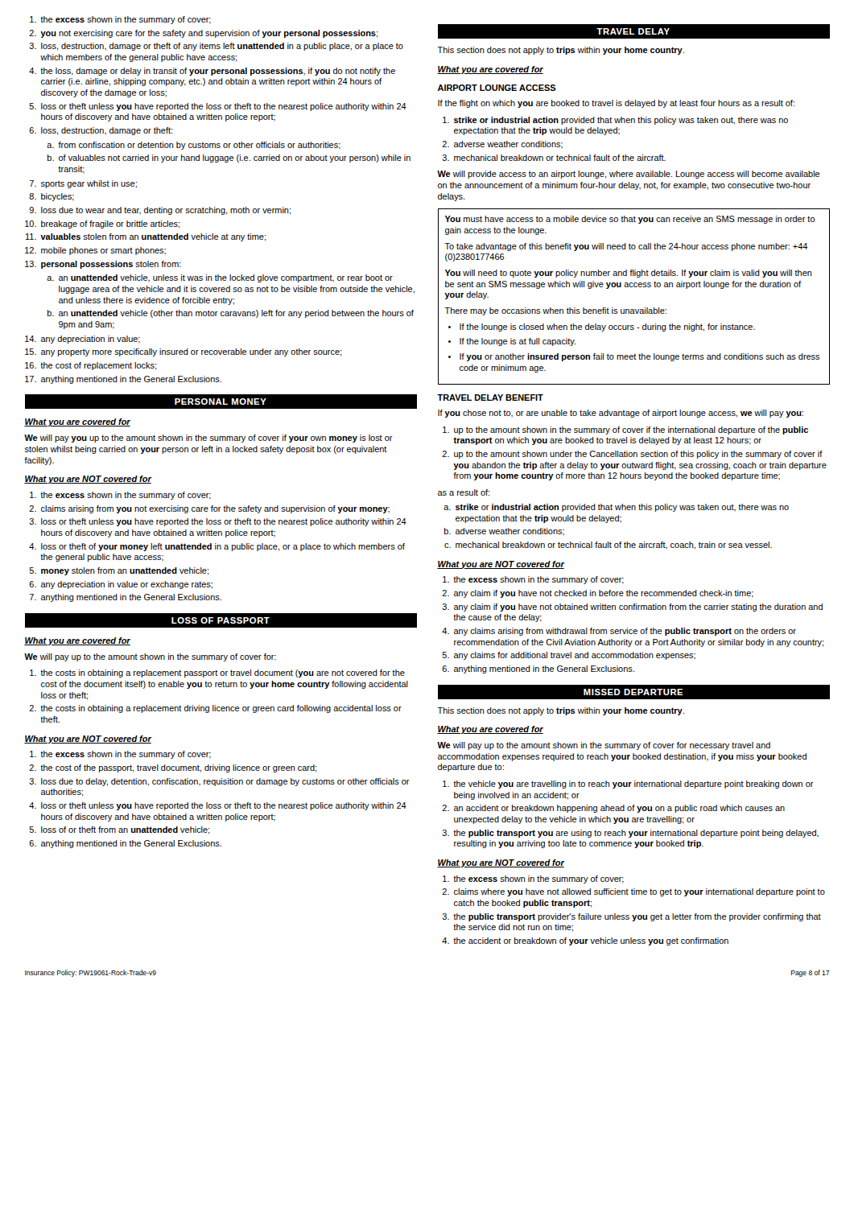the excess shown in the summary of cover;
you not exercising care for the safety and supervision of your personal possessions;
loss, destruction, damage or theft of any items left unattended in a public place, or a place to which members of the general public have access;
the loss, damage or delay in transit of your personal possessions, if you do not notify the carrier (i.e. airline, shipping company, etc.) and obtain a written report within 24 hours of discovery of the damage or loss;
loss or theft unless you have reported the loss or theft to the nearest police authority within 24 hours of discovery and have obtained a written police report;
loss, destruction, damage or theft:
from confiscation or detention by customs or other officials or authorities;
of valuables not carried in your hand luggage (i.e. carried on or about your person) while in transit;
sports gear whilst in use;
bicycles;
loss due to wear and tear, denting or scratching, moth or vermin;
breakage of fragile or brittle articles;
valuables stolen from an unattended vehicle at any time;
mobile phones or smart phones;
personal possessions stolen from:
an unattended vehicle, unless it was in the locked glove compartment, or rear boot or luggage area of the vehicle and it is covered so as not to be visible from outside the vehicle, and unless there is evidence of forcible entry;
an unattended vehicle (other than motor caravans) left for any period between the hours of 9pm and 9am;
any depreciation in value;
any property more specifically insured or recoverable under any other source;
the cost of replacement locks;
anything mentioned in the General Exclusions.
Personal Money
What you are covered for
We will pay you up to the amount shown in the summary of cover if your own money is lost or stolen whilst being carried on your person or left in a locked safety deposit box (or equivalent facility).
What you are NOT covered for
the excess shown in the summary of cover;
claims arising from you not exercising care for the safety and supervision of your money;
loss or theft unless you have reported the loss or theft to the nearest police authority within 24 hours of discovery and have obtained a written police report;
loss or theft of your money left unattended in a public place, or a place to which members of the general public have access;
money stolen from an unattended vehicle;
any depreciation in value or exchange rates;
anything mentioned in the General Exclusions.
Loss of Passport
What you are covered for
We will pay up to the amount shown in the summary of cover for:
the costs in obtaining a replacement passport or travel document (you are not covered for the cost of the document itself) to enable you to return to your home country following accidental loss or theft;
the costs in obtaining a replacement driving licence or green card following accidental loss or theft.
What you are NOT covered for
the excess shown in the summary of cover;
the cost of the passport, travel document, driving licence or green card;
loss due to delay, detention, confiscation, requisition or damage by customs or other officials or authorities;
loss or theft unless you have reported the loss or theft to the nearest police authority within 24 hours of discovery and have obtained a written police report;
loss of or theft from an unattended vehicle;
anything mentioned in the General Exclusions.
Travel Delay
This section does not apply to trips within your home country.
What you are covered for
Airport Lounge Access
If the flight on which you are booked to travel is delayed by at least four hours as a result of:
strike or industrial action provided that when this policy was taken out, there was no expectation that the trip would be delayed;
adverse weather conditions;
mechanical breakdown or technical fault of the aircraft.
We will provide access to an airport lounge, where available. Lounge access will become available on the announcement of a minimum four-hour delay, not, for example, two consecutive two-hour delays.
You must have access to a mobile device so that you can receive an SMS message in order to gain access to the lounge.
To take advantage of this benefit you will need to call the 24-hour access phone number: +44 (0)2380177466
You will need to quote your policy number and flight details. If your claim is valid you will then be sent an SMS message which will give you access to an airport lounge for the duration of your delay.
There may be occasions when this benefit is unavailable:
If the lounge is closed when the delay occurs - during the night, for instance.
If the lounge is at full capacity.
If you or another insured person fail to meet the lounge terms and conditions such as dress code or minimum age.
Travel Delay Benefit
If you chose not to, or are unable to take advantage of airport lounge access, we will pay you:
up to the amount shown in the summary of cover if the international departure of the public transport on which you are booked to travel is delayed by at least 12 hours; or
up to the amount shown under the Cancellation section of this policy in the summary of cover if you abandon the trip after a delay to your outward flight, sea crossing, coach or train departure from your home country of more than 12 hours beyond the booked departure time;
as a result of:
strike or industrial action provided that when this policy was taken out, there was no expectation that the trip would be delayed;
adverse weather conditions;
mechanical breakdown or technical fault of the aircraft, coach, train or sea vessel.
What you are NOT covered for
the excess shown in the summary of cover;
any claim if you have not checked in before the recommended check-in time;
any claim if you have not obtained written confirmation from the carrier stating the duration and the cause of the delay;
any claims arising from withdrawal from service of the public transport on the orders or recommendation of the Civil Aviation Authority or a Port Authority or similar body in any country;
any claims for additional travel and accommodation expenses;
anything mentioned in the General Exclusions.
Missed Departure
This section does not apply to trips within your home country.
What you are covered for
We will pay up to the amount shown in the summary of cover for necessary travel and accommodation expenses required to reach your booked destination, if you miss your booked departure due to:
the vehicle you are travelling in to reach your international departure point breaking down or being involved in an accident; or
an accident or breakdown happening ahead of you on a public road which causes an unexpected delay to the vehicle in which you are travelling; or
the public transport you are using to reach your international departure point being delayed, resulting in you arriving too late to commence your booked trip.
What you are NOT covered for
the excess shown in the summary of cover;
claims where you have not allowed sufficient time to get to your international departure point to catch the booked public transport;
the public transport provider's failure unless you get a letter from the provider confirming that the service did not run on time;
the accident or breakdown of your vehicle unless you get confirmation
Insurance Policy: PW19061-Rock-Trade-v9
Page 8 of 17